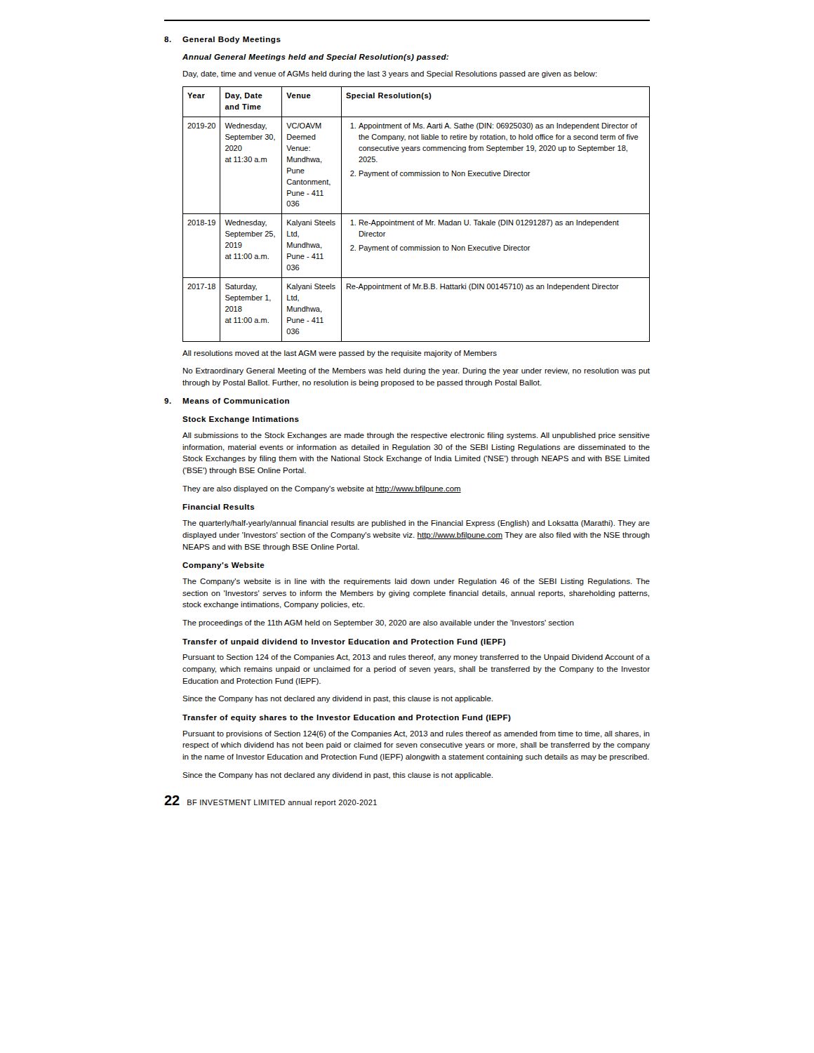8. General Body Meetings
Annual General Meetings held and Special Resolution(s) passed:
Day, date, time and venue of AGMs held during the last 3 years and Special Resolutions passed are given as below:
| Year | Day, Date and Time | Venue | Special Resolution(s) |
| --- | --- | --- | --- |
| 2019-20 | Wednesday, September 30, 2020 at 11:30 a.m | VC/OAVM Deemed Venue: Mundhwa, Pune Cantonment, Pune - 411 036 | Appointment of Ms. Aarti A. Sathe (DIN: 06925030) as an Independent Director of the Company, not liable to retire by rotation, to hold office for a second term of five consecutive years commencing from September 19, 2020 up to September 18, 2025. Payment of commission to Non Executive Director |
| 2018-19 | Wednesday, September 25, 2019 at 11:00 a.m. | Kalyani Steels Ltd, Mundhwa, Pune - 411 036 | Re-Appointment of Mr. Madan U. Takale (DIN 01291287) as an Independent Director Payment of commission to Non Executive Director |
| 2017-18 | Saturday, September 1, 2018 at 11:00 a.m. | Kalyani Steels Ltd, Mundhwa, Pune - 411 036 | Re-Appointment of Mr.B.B. Hattarki (DIN 00145710) as an Independent Director |
All resolutions moved at the last AGM were passed by the requisite majority of Members
No Extraordinary General Meeting of the Members was held during the year. During the year under review, no resolution was put through by Postal Ballot. Further, no resolution is being proposed to be passed through Postal Ballot.
9. Means of Communication
Stock Exchange Intimations
All submissions to the Stock Exchanges are made through the respective electronic filing systems. All unpublished price sensitive information, material events or information as detailed in Regulation 30 of the SEBI Listing Regulations are disseminated to the Stock Exchanges by filing them with the National Stock Exchange of India Limited ('NSE') through NEAPS and with BSE Limited ('BSE') through BSE Online Portal.
They are also displayed on the Company's website at http://www.bfilpune.com
Financial Results
The quarterly/half-yearly/annual financial results are published in the Financial Express (English) and Loksatta (Marathi). They are displayed under 'Investors' section of the Company's website viz. http://www.bfilpune.com They are also filed with the NSE through NEAPS and with BSE through BSE Online Portal.
Company's Website
The Company's website is in line with the requirements laid down under Regulation 46 of the SEBI Listing Regulations. The section on 'Investors' serves to inform the Members by giving complete financial details, annual reports, shareholding patterns, stock exchange intimations, Company policies, etc.
The proceedings of the 11th AGM held on September 30, 2020 are also available under the 'Investors' section
Transfer of unpaid dividend to Investor Education and Protection Fund (IEPF)
Pursuant to Section 124 of the Companies Act, 2013 and rules thereof, any money transferred to the Unpaid Dividend Account of a company, which remains unpaid or unclaimed for a period of seven years, shall be transferred by the Company to the Investor Education and Protection Fund (IEPF).
Since the Company has not declared any dividend in past, this clause is not applicable.
Transfer of equity shares to the Investor Education and Protection Fund (IEPF)
Pursuant to provisions of Section 124(6) of the Companies Act, 2013 and rules thereof as amended from time to time, all shares, in respect of which dividend has not been paid or claimed for seven consecutive years or more, shall be transferred by the company in the name of Investor Education and Protection Fund (IEPF) alongwith a statement containing such details as may be prescribed.
Since the Company has not declared any dividend in past, this clause is not applicable.
22 BF INVESTMENT LIMITED annual report 2020-2021